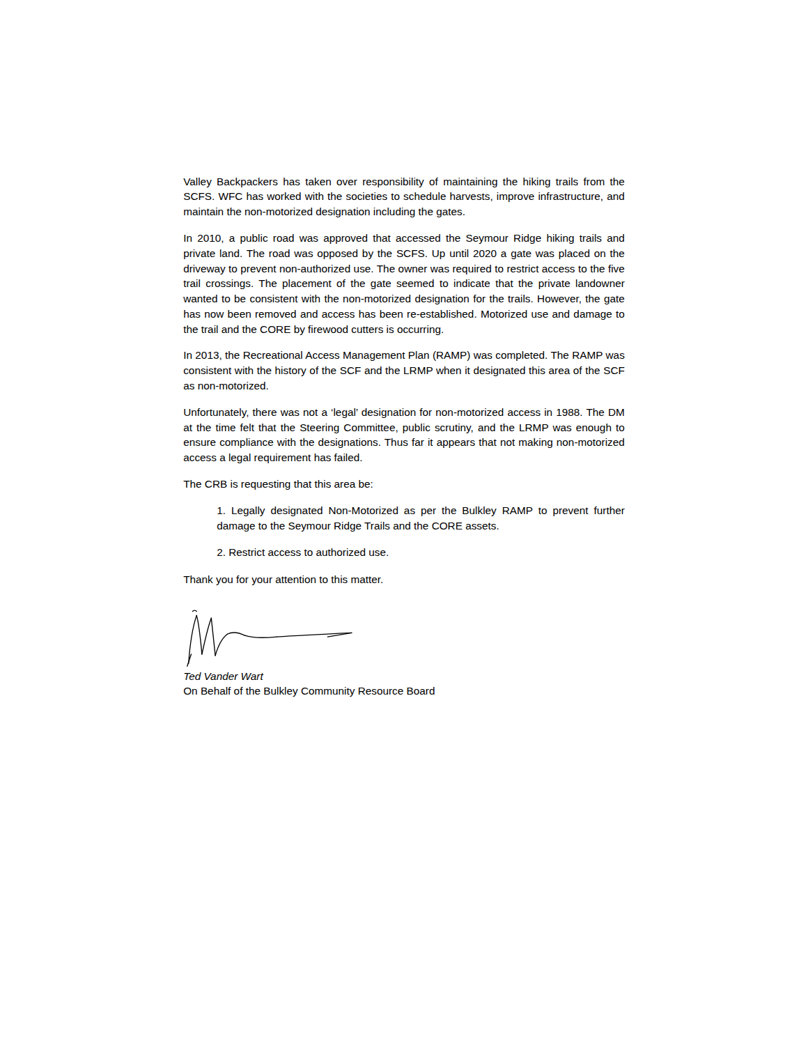Valley Backpackers has taken over responsibility of maintaining the hiking trails from the SCFS. WFC has worked with the societies to schedule harvests, improve infrastructure, and maintain the non-motorized designation including the gates.
In 2010, a public road was approved that accessed the Seymour Ridge hiking trails and private land. The road was opposed by the SCFS. Up until 2020 a gate was placed on the driveway to prevent non-authorized use. The owner was required to restrict access to the five trail crossings. The placement of the gate seemed to indicate that the private landowner wanted to be consistent with the non-motorized designation for the trails. However, the gate has now been removed and access has been re-established. Motorized use and damage to the trail and the CORE by firewood cutters is occurring.
In 2013, the Recreational Access Management Plan (RAMP) was completed. The RAMP was consistent with the history of the SCF and the LRMP when it designated this area of the SCF as non-motorized.
Unfortunately, there was not a ‘legal’ designation for non-motorized access in 1988. The DM at the time felt that the Steering Committee, public scrutiny, and the LRMP was enough to ensure compliance with the designations. Thus far it appears that not making non-motorized access a legal requirement has failed.
The CRB is requesting that this area be:
1. Legally designated Non-Motorized as per the Bulkley RAMP to prevent further damage to the Seymour Ridge Trails and the CORE assets.
2. Restrict access to authorized use.
Thank you for your attention to this matter.
Ted Vander Wart
On Behalf of the Bulkley Community Resource Board